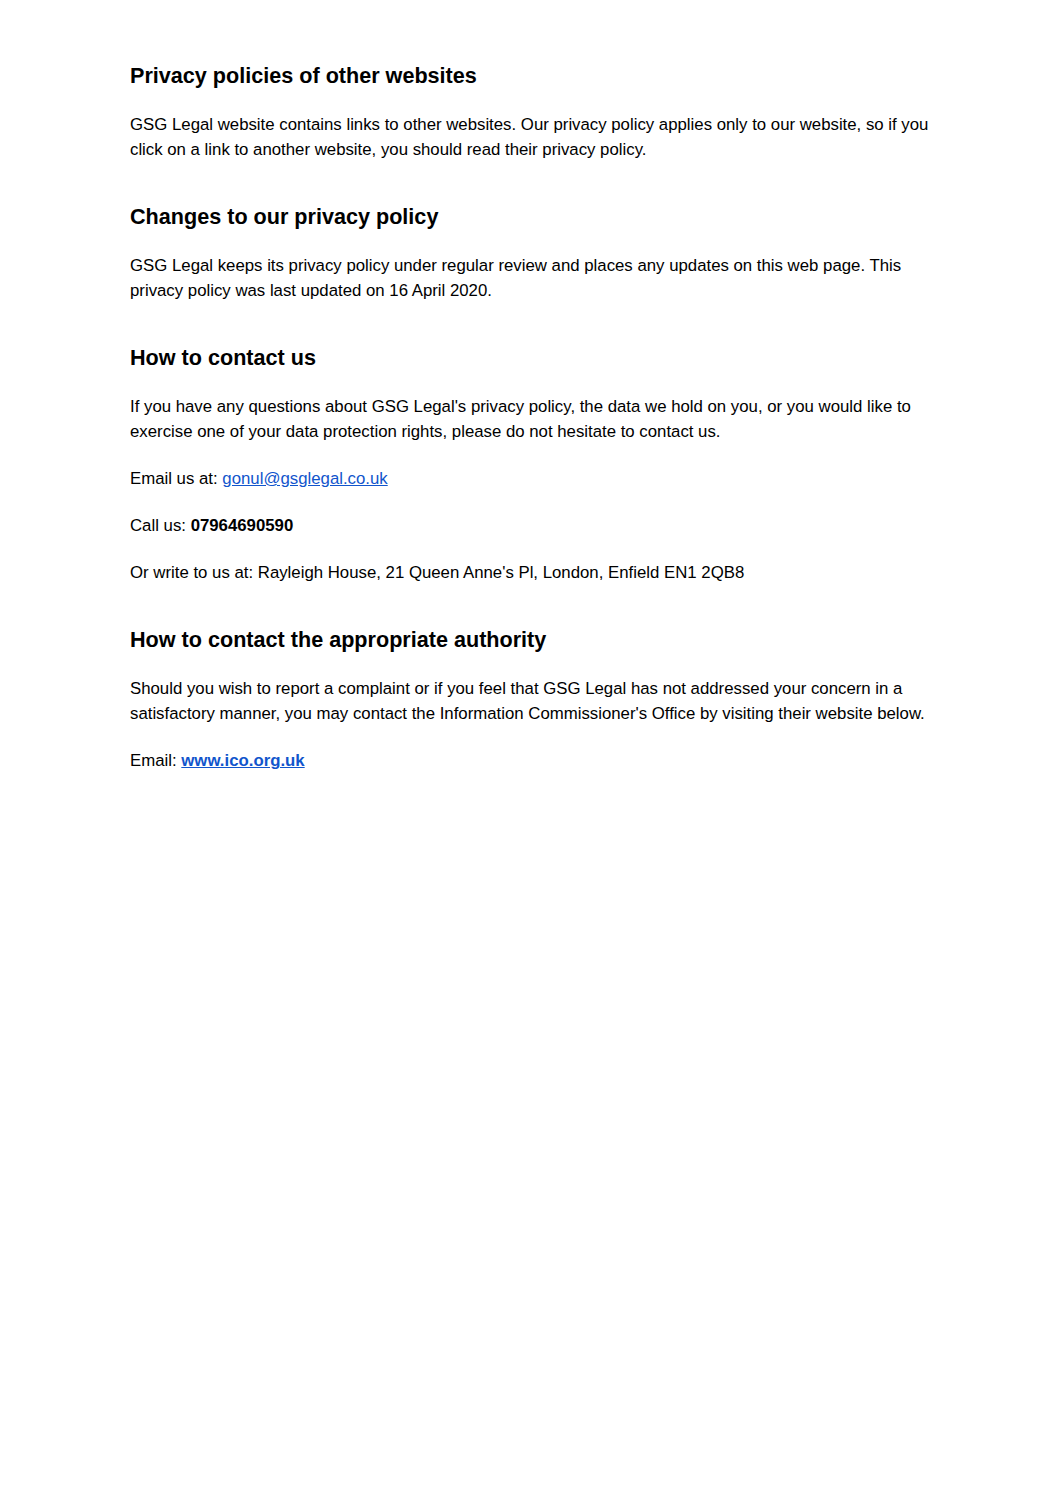Privacy policies of other websites
GSG Legal website contains links to other websites. Our privacy policy applies only to our website, so if you click on a link to another website, you should read their privacy policy.
Changes to our privacy policy
GSG Legal keeps its privacy policy under regular review and places any updates on this web page. This privacy policy was last updated on 16 April 2020.
How to contact us
If you have any questions about GSG Legal's privacy policy, the data we hold on you, or you would like to exercise one of your data protection rights, please do not hesitate to contact us.
Email us at: gonul@gsglegal.co.uk
Call us: 07964690590
Or write to us at: Rayleigh House, 21 Queen Anne's Pl, London, Enfield EN1 2QB8
How to contact the appropriate authority
Should you wish to report a complaint or if you feel that GSG Legal has not addressed your concern in a satisfactory manner, you may contact the Information Commissioner's Office by visiting their website below.
Email: www.ico.org.uk